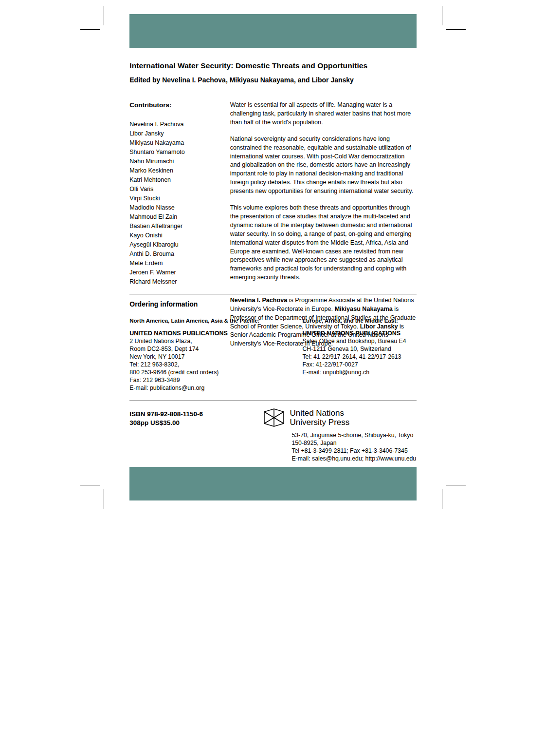International Water Security: Domestic Threats and Opportunities
Edited by Nevelina I. Pachova, Mikiyasu Nakayama, and Libor Jansky
Contributors:
Nevelina I. Pachova
Libor Jansky
Mikiyasu Nakayama
Shuntaro Yamamoto
Naho Mirumachi
Marko Keskinen
Katri Mehtonen
Olli Varis
Virpi Stucki
Madiodio Niasse
Mahmoud El Zain
Bastien Affeltranger
Kayo Onishi
Aysegül Kibaroglu
Anthi D. Brouma
Mete Erdem
Jeroen F. Warner
Richard Meissner
Water is essential for all aspects of life. Managing water is a challenging task, particularly in shared water basins that host more than half of the world's population.
National sovereignty and security considerations have long constrained the reasonable, equitable and sustainable utilization of international water courses. With post-Cold War democratization and globalization on the rise, domestic actors have an increasingly important role to play in national decision-making and traditional foreign policy debates. This change entails new threats but also presents new opportunities for ensuring international water security.
This volume explores both these threats and opportunities through the presentation of case studies that analyze the multi-faceted and dynamic nature of the interplay between domestic and international water security. In so doing, a range of past, on-going and emerging international water disputes from the Middle East, Africa, Asia and Europe are examined. Well-known cases are revisited from new perspectives while new approaches are suggested as analytical frameworks and practical tools for understanding and coping with emerging security threats.
Nevelina I. Pachova is Programme Associate at the United Nations University's Vice-Rectorate in Europe. Mikiyasu Nakayama is Professor of the Department of International Studies at the Graduate School of Frontier Science, University of Tokyo. Libor Jansky is Senior Academic Programme Officer at the United Nations University's Vice-Rectorate in Europe.
Ordering information
North America, Latin America, Asia & the Pacific:
UNITED NATIONS PUBLICATIONS
2 United Nations Plaza,
Room DC2-853, Dept 174
New York, NY 10017
Tel: 212 963-8302,
800 253-9646 (credit card orders)
Fax: 212 963-3489
E-mail: publications@un.org
Europe, Africa, and the Middle East:
UNITED NATIONS PUBLICATIONS
Sales Office and Bookshop, Bureau E4
CH-1211 Geneva 10, Switzerland
Tel: 41-22/917-2614, 41-22/917-2613
Fax: 41-22/917-0027
E-mail: unpubli@unog.ch
ISBN 978-92-808-1150-6
308pp US$35.00
United Nations
University Press
53-70, Jingumae 5-chome, Shibuya-ku, Tokyo 150-8925, Japan
Tel +81-3-3499-2811; Fax +81-3-3406-7345
E-mail: sales@hq.unu.edu; http://www.unu.edu